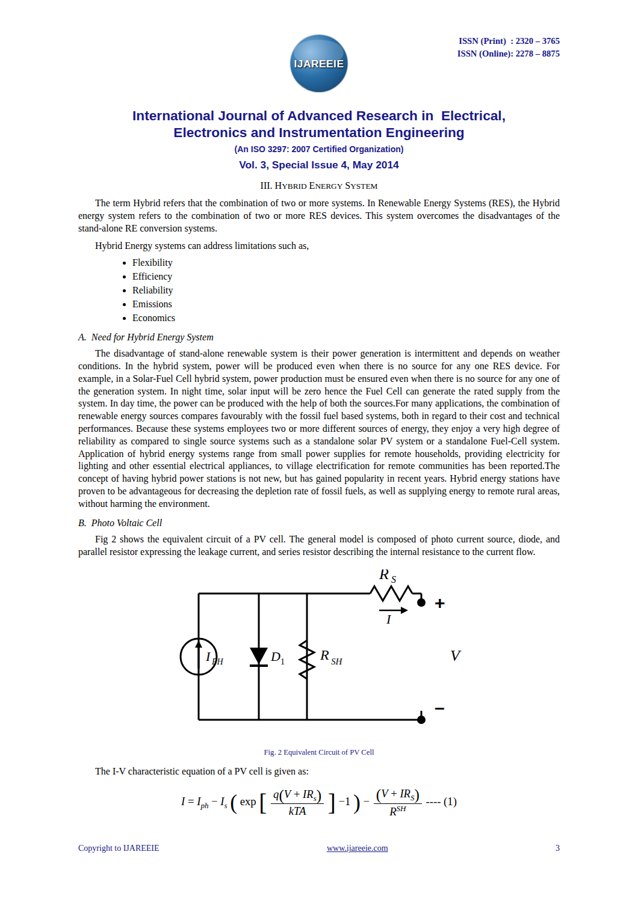ISSN (Print) : 2320 – 3765
ISSN (Online): 2278 – 8875
IJAREEIE
International Journal of Advanced Research in Electrical,
Electronics and Instrumentation Engineering
(An ISO 3297: 2007 Certified Organization)
Vol. 3, Special Issue 4, May 2014
III. HYBRID ENERGY SYSTEM
The term Hybrid refers that the combination of two or more systems. In Renewable Energy Systems (RES), the Hybrid energy system refers to the combination of two or more RES devices. This system overcomes the disadvantages of the stand-alone RE conversion systems.
Hybrid Energy systems can address limitations such as,
Flexibility
Efficiency
Reliability
Emissions
Economics
A. Need for Hybrid Energy System
The disadvantage of stand-alone renewable system is their power generation is intermittent and depends on weather conditions. In the hybrid system, power will be produced even when there is no source for any one RES device. For example, in a Solar-Fuel Cell hybrid system, power production must be ensured even when there is no source for any one of the generation system. In night time, solar input will be zero hence the Fuel Cell can generate the rated supply from the system. In day time, the power can be produced with the help of both the sources.For many applications, the combination of renewable energy sources compares favourably with the fossil fuel based systems, both in regard to their cost and technical performances. Because these systems employees two or more different sources of energy, they enjoy a very high degree of reliability as compared to single source systems such as a standalone solar PV system or a standalone Fuel-Cell system. Application of hybrid energy systems range from small power supplies for remote households, providing electricity for lighting and other essential electrical appliances, to village electrification for remote communities has been reported.The concept of having hybrid power stations is not new, but has gained popularity in recent years. Hybrid energy stations have proven to be advantageous for decreasing the depletion rate of fossil fuels, as well as supplying energy to remote rural areas, without harming the environment.
B. Photo Voltaic Cell
Fig 2 shows the equivalent circuit of a PV cell. The general model is composed of photo current source, diode, and parallel resistor expressing the leakage current, and series resistor describing the internal resistance to the current flow.
I PH D 1 R SH R S I + – V
Fig. 2 Equivalent Circuit of PV Cell
The I-V characteristic equation of a PV cell is given as:
I = Iph − Is ( exp [ q(V + IR s) kTA ] −1 ) − (V + IR S) RSH ---- (1)
Copyright to IJAREEIE www.ijareeie.com 3